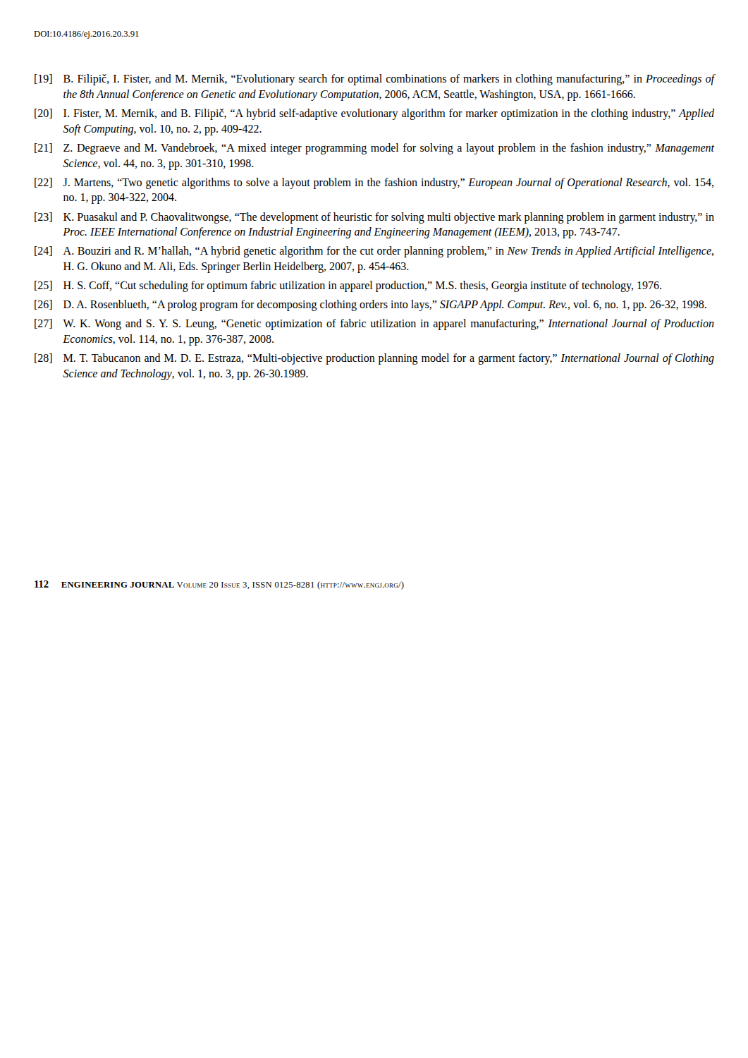DOI:10.4186/ej.2016.20.3.91
[19] B. Filipič, I. Fister, and M. Mernik, “Evolutionary search for optimal combinations of markers in clothing manufacturing,” in Proceedings of the 8th Annual Conference on Genetic and Evolutionary Computation, 2006, ACM, Seattle, Washington, USA, pp. 1661-1666.
[20] I. Fister, M. Mernik, and B. Filipič, “A hybrid self-adaptive evolutionary algorithm for marker optimization in the clothing industry,” Applied Soft Computing, vol. 10, no. 2, pp. 409-422.
[21] Z. Degraeve and M. Vandebroek, “A mixed integer programming model for solving a layout problem in the fashion industry,” Management Science, vol. 44, no. 3, pp. 301-310, 1998.
[22] J. Martens, “Two genetic algorithms to solve a layout problem in the fashion industry,” European Journal of Operational Research, vol. 154, no. 1, pp. 304-322, 2004.
[23] K. Puasakul and P. Chaovalitwongse, “The development of heuristic for solving multi objective mark planning problem in garment industry,” in Proc. IEEE International Conference on Industrial Engineering and Engineering Management (IEEM), 2013, pp. 743-747.
[24] A. Bouziri and R. M’hallah, “A hybrid genetic algorithm for the cut order planning problem,” in New Trends in Applied Artificial Intelligence, H. G. Okuno and M. Ali, Eds. Springer Berlin Heidelberg, 2007, p. 454-463.
[25] H. S. Coff, “Cut scheduling for optimum fabric utilization in apparel production,” M.S. thesis, Georgia institute of technology, 1976.
[26] D. A. Rosenblueth, “A prolog program for decomposing clothing orders into lays,” SIGAPP Appl. Comput. Rev., vol. 6, no. 1, pp. 26-32, 1998.
[27] W. K. Wong and S. Y. S. Leung, “Genetic optimization of fabric utilization in apparel manufacturing,” International Journal of Production Economics, vol. 114, no. 1, pp. 376-387, 2008.
[28] M. T. Tabucanon and M. D. E. Estraza, “Multi-objective production planning model for a garment factory,” International Journal of Clothing Science and Technology, vol. 1, no. 3, pp. 26-30.1989.
112 ENGINEERING JOURNAL Volume 20 Issue 3, ISSN 0125-8281 (http://www.engj.org/)